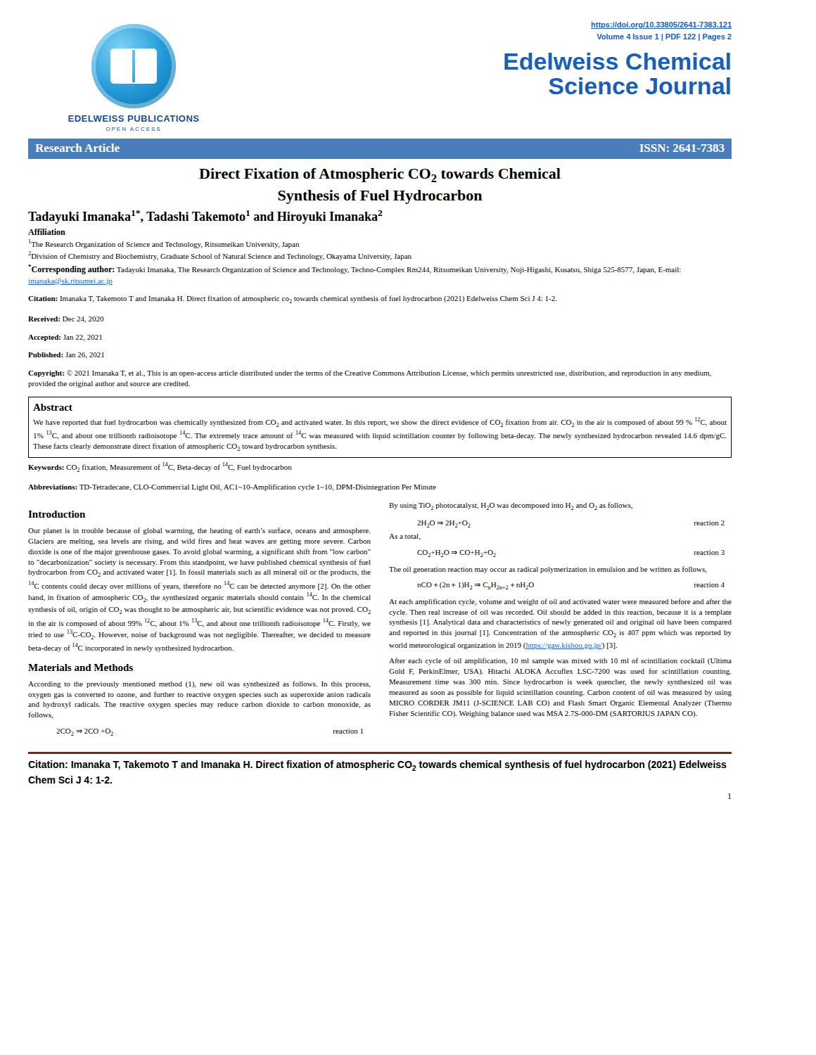EDELWEISS PUBLICATIONS
OPEN ACCESS
https://doi.org/10.33805/2641-7383.121
Volume 4 Issue 1 | PDF 122 | Pages 2
Edelweiss Chemical
Science Journal
Research Article
ISSN: 2641-7383
Direct Fixation of Atmospheric CO2 towards Chemical
Synthesis of Fuel Hydrocarbon
Tadayuki Imanaka1*, Tadashi Takemoto1 and Hiroyuki Imanaka2
Affiliation
1The Research Organization of Science and Technology, Ritsumeikan University, Japan
2Division of Chemistry and Biochemistry, Graduate School of Natural Science and Technology, Okayama University, Japan
*Corresponding author: Tadayuki Imanaka, The Research Organization of Science and Technology, Techno-Complex Rm244, Ritsumeikan University, Noji-Higashi, Kusatsu, Shiga 525-8577, Japan, E-mail: imanaka@sk.ritsumei.ac.jp
Citation: Imanaka T, Takemoto T and Imanaka H. Direct fixation of atmospheric co2 towards chemical synthesis of fuel hydrocarbon (2021) Edelweiss Chem Sci J 4: 1-2.
Received: Dec 24, 2020
Accepted: Jan 22, 2021
Published: Jan 26, 2021
Copyright: © 2021 Imanaka T, et al., This is an open-access article distributed under the terms of the Creative Commons Attribution License, which permits unrestricted use, distribution, and reproduction in any medium, provided the original author and source are credited.
Abstract
We have reported that fuel hydrocarbon was chemically synthesized from CO2 and activated water. In this report, we show the direct evidence of CO2 fixation from air. CO2 in the air is composed of about 99 % 12C, about 1% 13C, and about one trillionth radioisotope 14C. The extremely trace amount of 14C was measured with liquid scintillation counter by following beta-decay. The newly synthesized hydrocarbon revealed 14.6 dpm/gC. These facts clearly demonstrate direct fixation of atmospheric CO2 toward hydrocarbon synthesis.
Keywords: CO2 fixation, Measurement of 14C, Beta-decay of 14C, Fuel hydrocarbon
Abbreviations: TD-Tetradecane, CLO-Commercial Light Oil, AC1~10-Amplification cycle 1~10, DPM-Disintegration Per Minute
Introduction
Our planet is in trouble because of global warming, the heating of earth’s surface, oceans and atmosphere. Glaciers are melting, sea levels are rising, and wild fires and heat waves are getting more severe. Carbon dioxide is one of the major greenhouse gases. To avoid global warming, a significant shift from "low carbon" to "decarbonization" society is necessary. From this standpoint, we have published chemical synthesis of fuel hydrocarbon from CO2 and activated water [1]. In fossil materials such as all mineral oil or the products, the 14C contents could decay over millions of years, therefore no 14C can be detected anymore [2]. On the other hand, in fixation of atmospheric CO2, the synthesized organic materials should contain 14C. In the chemical synthesis of oil, origin of CO2 was thought to be atmospheric air, but scientific evidence was not proved. CO2 in the air is composed of about 99% 12C, about 1% 13C, and about one trillionth radioisotope 14C. Firstly, we tried to use 13C-CO2. However, noise of background was not negligible. Thereafter, we decided to measure beta-decay of 14C incorporated in newly synthesized hydrocarbon.
Materials and Methods
According to the previously mentioned method (1), new oil was synthesized as follows. In this process, oxygen gas is converted to ozone, and further to reactive oxygen species such as superoxide anion radicals and hydroxyl radicals. The reactive oxygen species may reduce carbon dioxide to carbon monoxide, as follows,
2CO2 ⇒ 2CO +O2 reaction 1
By using TiO2 photocatalyst, H2O was decomposed into H2 and O2 as follows,
2H2O ⇒ 2H2+O2 reaction 2
As a total,
CO2+H2O ⇒ CO+H2+O2 reaction 3
The oil generation reaction may occur as radical polymerization in emulsion and be written as follows,
nCO＋(2n＋1)H2 ⇒ CnH2n+2＋nH2O reaction 4
At each amplification cycle, volume and weight of oil and activated water were measured before and after the cycle. Then real increase of oil was recorded. Oil should be added in this reaction, because it is a template synthesis [1]. Analytical data and characteristics of newly generated oil and original oil have been compared and reported in this journal [1]. Concentration of the atmospheric CO2 is 407 ppm which was reported by world meteorological organization in 2019 (https://gaw.kishou.go.jp/) [3].
After each cycle of oil amplification, 10 ml sample was mixed with 10 ml of scintillation cocktail (Ultima Gold F, PerkinElmer, USA). Hitachi ALOKA Accuflex LSC-7200 was used for scintillation counting. Measurement time was 300 min. Since hydrocarbon is week quencher, the newly synthesized oil was measured as soon as possible for liquid scintillation counting. Carbon content of oil was measured by using MICRO CORDER JM11 (J-SCIENCE LAB CO) and Flash Smart Organic Elemental Analyzer (Thermo Fisher Scientific CO). Weighing balance used was MSA 2.7S-000-DM (SARTORIUS JAPAN CO).
Citation: Imanaka T, Takemoto T and Imanaka H. Direct fixation of atmospheric CO2 towards chemical synthesis of fuel hydrocarbon (2021) Edelweiss Chem Sci J 4: 1-2.
1